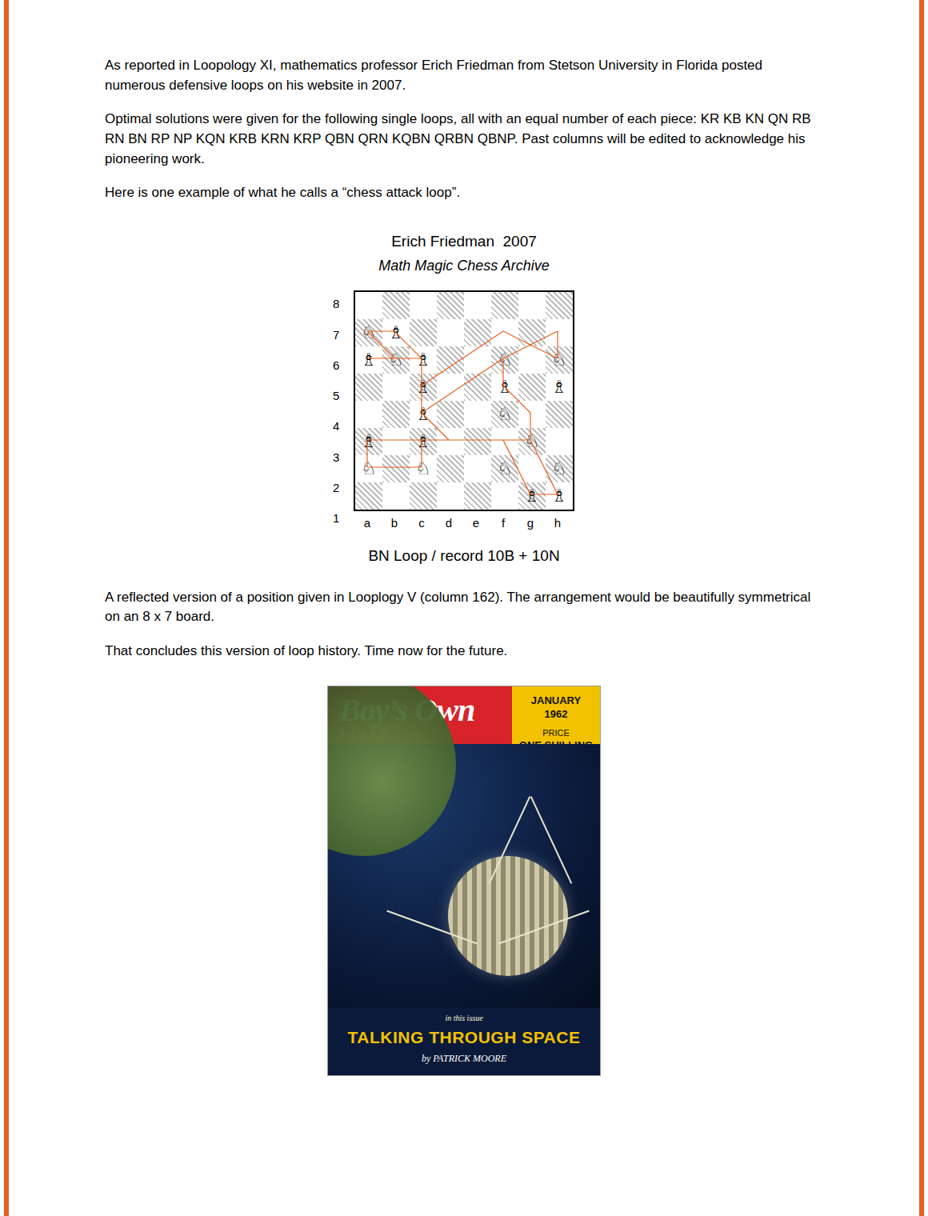As reported in Loopology XI, mathematics professor Erich Friedman from Stetson University in Florida posted numerous defensive loops on his website in 2007.
Optimal solutions were given for the following single loops, all with an equal number of each piece: KR KB KN QN RB RN BN RP NP KQN KRB KRN KRP QBN QRN KQBN QRBN QBNP. Past columns will be edited to acknowledge his pioneering work.
Here is one example of what he calls a “chess attack loop”.
Erich Friedman 2007 Math Magic Chess Archive
87654321
| ♘ | ♗ | | | | | | |
| ♗ | ♘ | ♗ | | | ♘ | | ♘ |
| | | ♗ | | | ♗ | | ♗ |
| | | ♗ | | | ♘ | | |
| ♗ | | ♗ | | | | ♘ | |
| ♘ | | ♘ | | | ♘ | | ♘ |
| | | | | | | ♗ | ♗ |
abcdefgh
BN Loop / record 10B + 10N
A reflected version of a position given in Looplogy V (column 162). The arrangement would be beautifully symmetrical on an 8 x 7 board.
That concludes this version of loop history. Time now for the future.
Boy’s OwnPAPER
JANUARY 1962
PRICE
ONE SHILLING
in this issue
TALKING THROUGH SPACE
by PATRICK MOORE